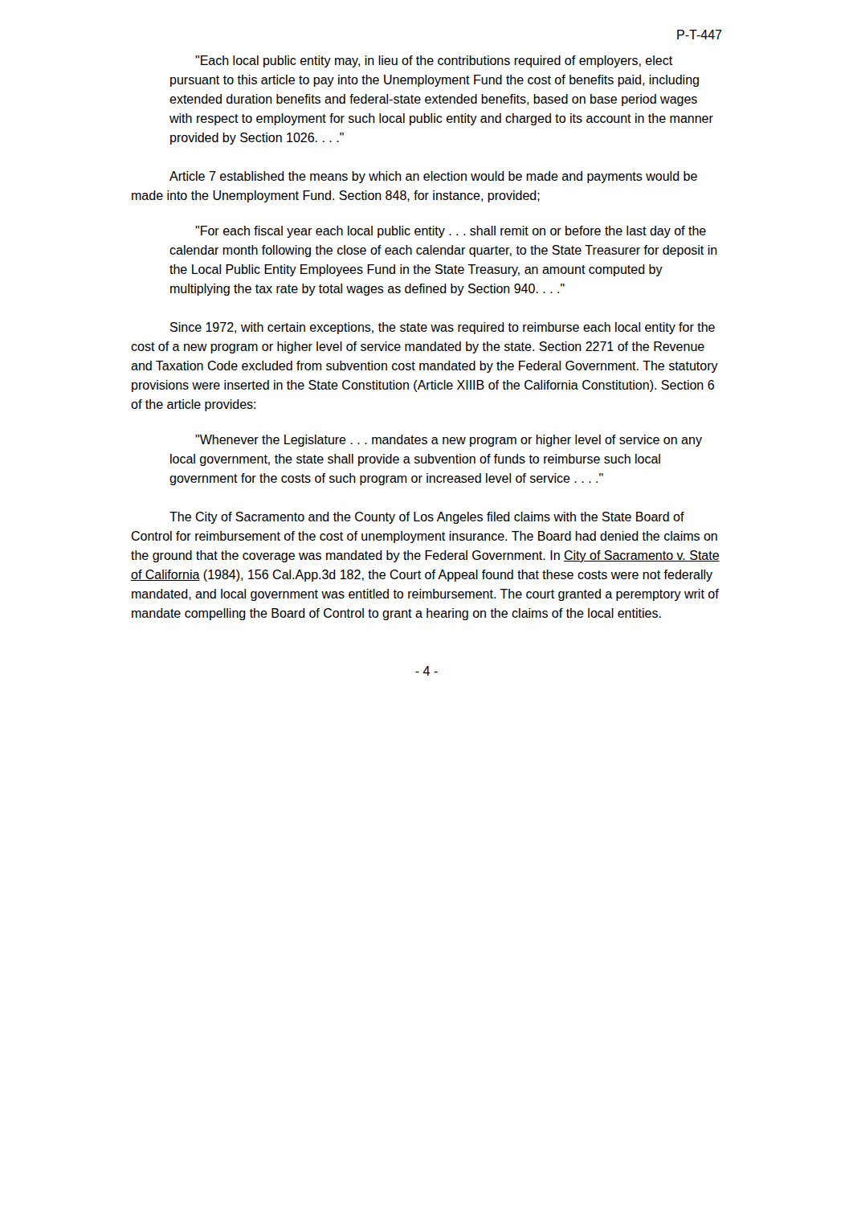P-T-447
"Each local public entity may, in lieu of the contributions required of employers, elect pursuant to this article to pay into the Unemployment Fund the cost of benefits paid, including extended duration benefits and federal-state extended benefits, based on base period wages with respect to employment for such local public entity and charged to its account in the manner provided by Section 1026. . . ."
Article 7 established the means by which an election would be made and payments would be made into the Unemployment Fund. Section 848, for instance, provided;
"For each fiscal year each local public entity . . . shall remit on or before the last day of the calendar month following the close of each calendar quarter, to the State Treasurer for deposit in the Local Public Entity Employees Fund in the State Treasury, an amount computed by multiplying the tax rate by total wages as defined by Section 940. . . ."
Since 1972, with certain exceptions, the state was required to reimburse each local entity for the cost of a new program or higher level of service mandated by the state. Section 2271 of the Revenue and Taxation Code excluded from subvention cost mandated by the Federal Government. The statutory provisions were inserted in the State Constitution (Article XIIIB of the California Constitution). Section 6 of the article provides:
"Whenever the Legislature . . . mandates a new program or higher level of service on any local government, the state shall provide a subvention of funds to reimburse such local government for the costs of such program or increased level of service . . . ."
The City of Sacramento and the County of Los Angeles filed claims with the State Board of Control for reimbursement of the cost of unemployment insurance. The Board had denied the claims on the ground that the coverage was mandated by the Federal Government. In City of Sacramento v. State of California (1984), 156 Cal.App.3d 182, the Court of Appeal found that these costs were not federally mandated, and local government was entitled to reimbursement. The court granted a peremptory writ of mandate compelling the Board of Control to grant a hearing on the claims of the local entities.
- 4 -